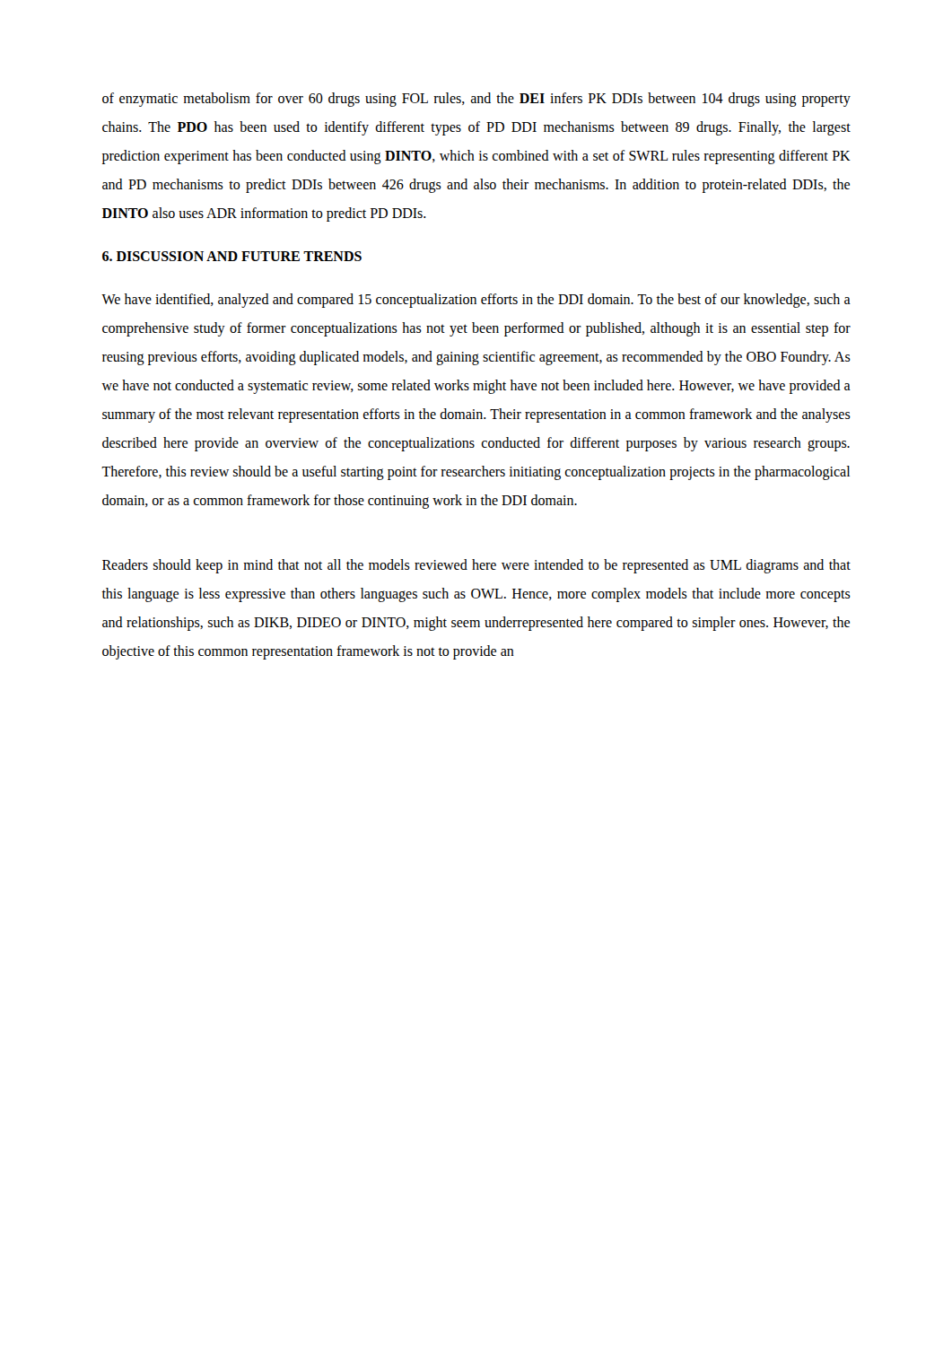of enzymatic metabolism for over 60 drugs using FOL rules, and the DEI infers PK DDIs between 104 drugs using property chains. The PDO has been used to identify different types of PD DDI mechanisms between 89 drugs. Finally, the largest prediction experiment has been conducted using DINTO, which is combined with a set of SWRL rules representing different PK and PD mechanisms to predict DDIs between 426 drugs and also their mechanisms. In addition to protein-related DDIs, the DINTO also uses ADR information to predict PD DDIs.
6. DISCUSSION AND FUTURE TRENDS
We have identified, analyzed and compared 15 conceptualization efforts in the DDI domain. To the best of our knowledge, such a comprehensive study of former conceptualizations has not yet been performed or published, although it is an essential step for reusing previous efforts, avoiding duplicated models, and gaining scientific agreement, as recommended by the OBO Foundry. As we have not conducted a systematic review, some related works might have not been included here. However, we have provided a summary of the most relevant representation efforts in the domain. Their representation in a common framework and the analyses described here provide an overview of the conceptualizations conducted for different purposes by various research groups. Therefore, this review should be a useful starting point for researchers initiating conceptualization projects in the pharmacological domain, or as a common framework for those continuing work in the DDI domain.
Readers should keep in mind that not all the models reviewed here were intended to be represented as UML diagrams and that this language is less expressive than others languages such as OWL. Hence, more complex models that include more concepts and relationships, such as DIKB, DIDEO or DINTO, might seem underrepresented here compared to simpler ones. However, the objective of this common representation framework is not to provide an